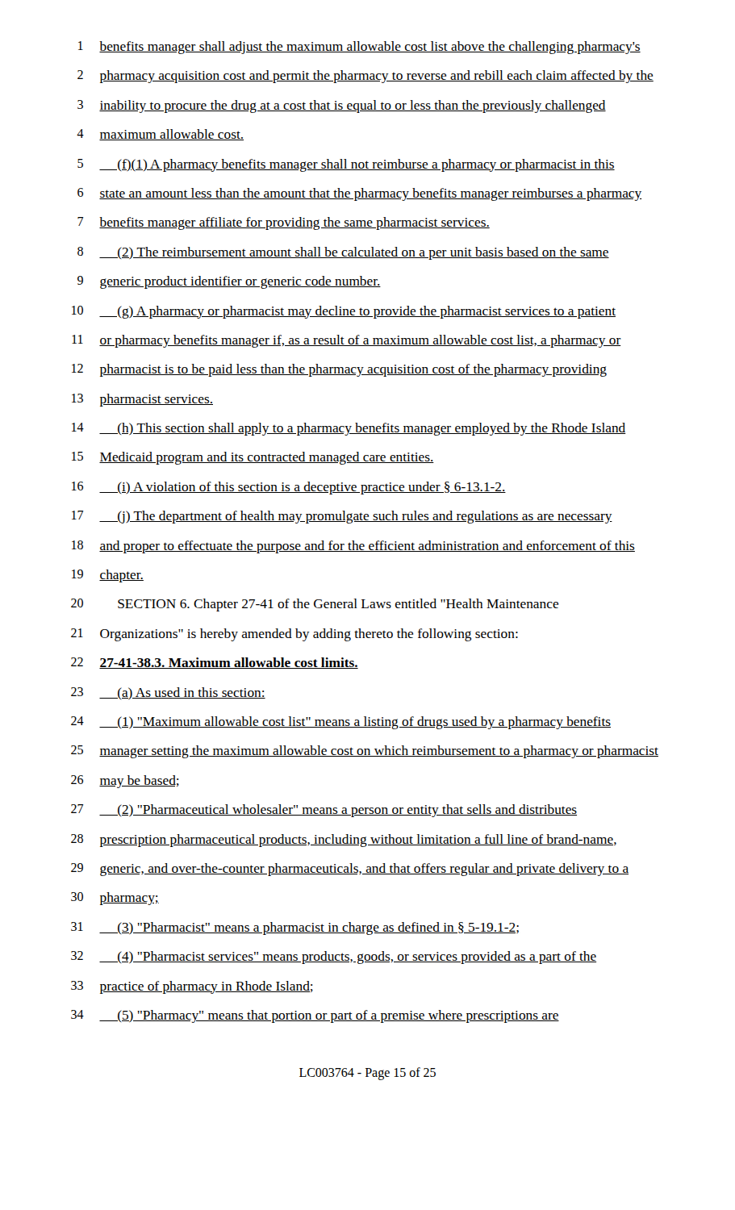benefits manager shall adjust the maximum allowable cost list above the challenging pharmacy's
pharmacy acquisition cost and permit the pharmacy to reverse and rebill each claim affected by the
inability to procure the drug at a cost that is equal to or less than the previously challenged
maximum allowable cost.
(f)(1) A pharmacy benefits manager shall not reimburse a pharmacy or pharmacist in this
state an amount less than the amount that the pharmacy benefits manager reimburses a pharmacy
benefits manager affiliate for providing the same pharmacist services.
(2) The reimbursement amount shall be calculated on a per unit basis based on the same
generic product identifier or generic code number.
(g) A pharmacy or pharmacist may decline to provide the pharmacist services to a patient
or pharmacy benefits manager if, as a result of a maximum allowable cost list, a pharmacy or
pharmacist is to be paid less than the pharmacy acquisition cost of the pharmacy providing
pharmacist services.
(h) This section shall apply to a pharmacy benefits manager employed by the Rhode Island
Medicaid program and its contracted managed care entities.
(i) A violation of this section is a deceptive practice under § 6-13.1-2.
(j) The department of health may promulgate such rules and regulations as are necessary
and proper to effectuate the purpose and for the efficient administration and enforcement of this
chapter.
SECTION 6. Chapter 27-41 of the General Laws entitled "Health Maintenance
Organizations" is hereby amended by adding thereto the following section:
27-41-38.3. Maximum allowable cost limits.
(a) As used in this section:
(1) "Maximum allowable cost list" means a listing of drugs used by a pharmacy benefits
manager setting the maximum allowable cost on which reimbursement to a pharmacy or pharmacist
may be based;
(2) "Pharmaceutical wholesaler" means a person or entity that sells and distributes
prescription pharmaceutical products, including without limitation a full line of brand-name,
generic, and over-the-counter pharmaceuticals, and that offers regular and private delivery to a
pharmacy;
(3) "Pharmacist" means a pharmacist in charge as defined in § 5-19.1-2;
(4) "Pharmacist services" means products, goods, or services provided as a part of the
practice of pharmacy in Rhode Island;
(5) "Pharmacy" means that portion or part of a premise where prescriptions are
LC003764 - Page 15 of 25